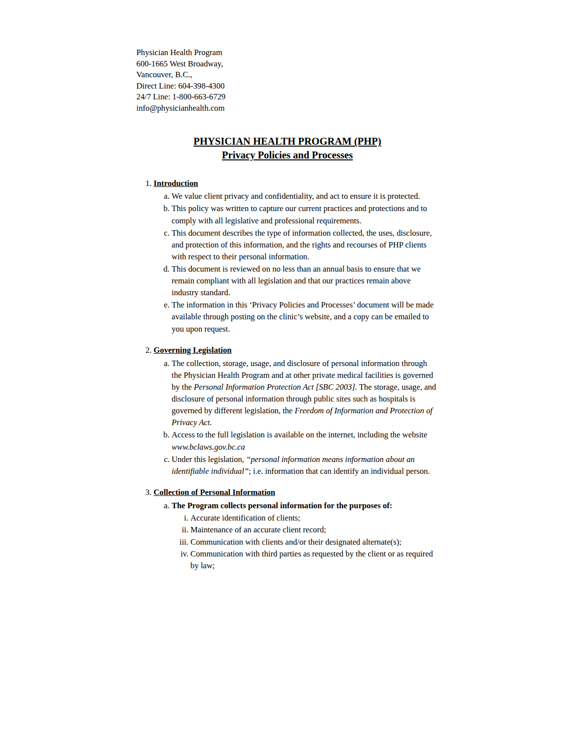Physician Health Program
600-1665 West Broadway,
Vancouver, B.C.,
Direct Line: 604-398-4300
24/7 Line: 1-800-663-6729
info@physicianhealth.com
PHYSICIAN HEALTH PROGRAM (PHP) Privacy Policies and Processes
Introduction
We value client privacy and confidentiality, and act to ensure it is protected.
This policy was written to capture our current practices and protections and to comply with all legislative and professional requirements.
This document describes the type of information collected, the uses, disclosure, and protection of this information, and the rights and recourses of PHP clients with respect to their personal information.
This document is reviewed on no less than an annual basis to ensure that we remain compliant with all legislation and that our practices remain above industry standard.
The information in this ‘Privacy Policies and Processes’ document will be made available through posting on the clinic’s website, and a copy can be emailed to you upon request.
Governing Legislation
The collection, storage, usage, and disclosure of personal information through the Physician Health Program and at other private medical facilities is governed by the Personal Information Protection Act [SBC 2003]. The storage, usage, and disclosure of personal information through public sites such as hospitals is governed by different legislation, the Freedom of Information and Protection of Privacy Act.
Access to the full legislation is available on the internet, including the website www.bclaws.gov.bc.ca
Under this legislation, “personal information means information about an identifiable individual”; i.e. information that can identify an individual person.
Collection of Personal Information
The Program collects personal information for the purposes of:
Accurate identification of clients;
Maintenance of an accurate client record;
Communication with clients and/or their designated alternate(s);
Communication with third parties as requested by the client or as required by law;